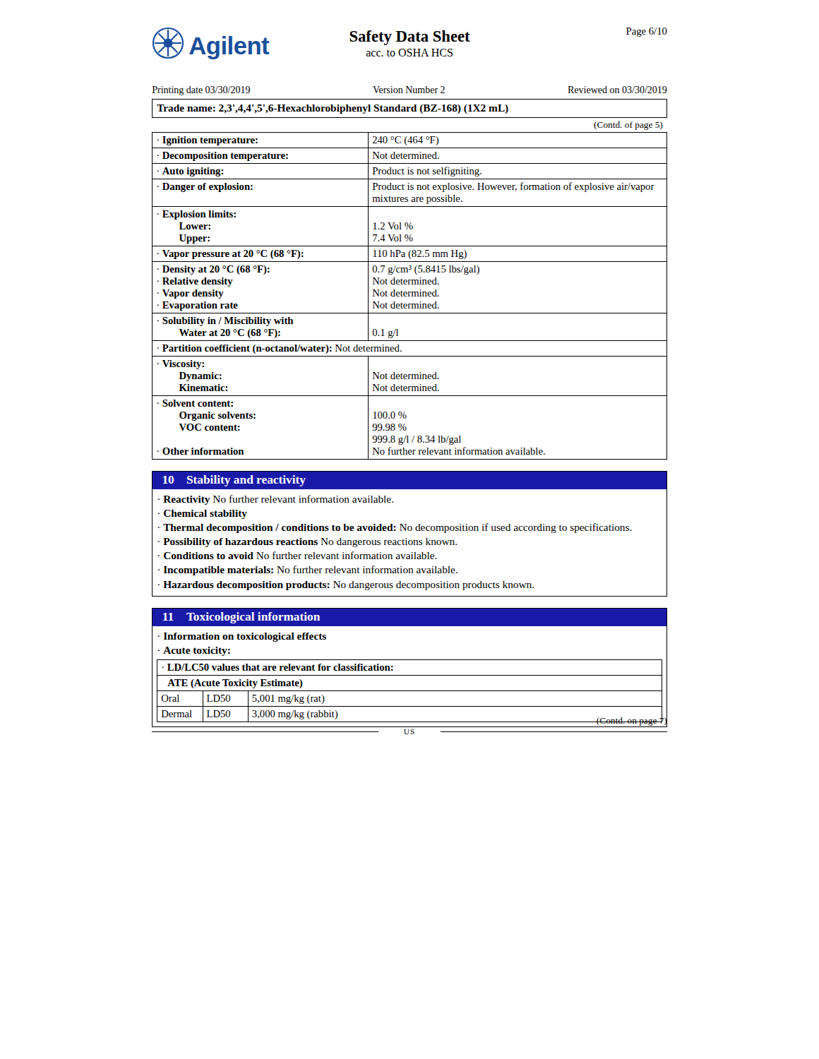Agilent
Page 6/10
Safety Data Sheet
acc. to OSHA HCS
Printing date 03/30/2019
Version Number 2
Reviewed on 03/30/2019
Trade name: 2,3',4,4',5',6-Hexachlorobiphenyl Standard (BZ-168) (1X2 mL)
(Contd. of page 5)
| · Ignition temperature: | 240 °C (464 °F) |
| · Decomposition temperature: | Not determined. |
| · Auto igniting: | Product is not selfigniting. |
| · Danger of explosion: | Product is not explosive. However, formation of explosive air/vapor mixtures are possible. |
| · Explosion limits: Lower: Upper: | 1.2 Vol % 7.4 Vol % |
| · Vapor pressure at 20 °C (68 °F): | 110 hPa (82.5 mm Hg) |
| · Density at 20 °C (68 °F): · Relative density · Vapor density · Evaporation rate | 0.7 g/cm³ (5.8415 lbs/gal) Not determined. Not determined. Not determined. |
| · Solubility in / Miscibility with Water at 20 °C (68 °F): | 0.1 g/l |
| · Partition coefficient (n-octanol/water): Not determined. |
| · Viscosity: Dynamic: Kinematic: | Not determined. Not determined. |
| · Solvent content: Organic solvents: VOC content: · Other information | 100.0 % 99.98 % 999.8 g/l / 8.34 lb/gal No further relevant information available. |
10
Stability and reactivity
· Reactivity No further relevant information available.
· Chemical stability
· Thermal decomposition / conditions to be avoided: No decomposition if used according to specifications.
· Possibility of hazardous reactions No dangerous reactions known.
· Conditions to avoid No further relevant information available.
· Incompatible materials: No further relevant information available.
· Hazardous decomposition products: No dangerous decomposition products known.
11
Toxicological information
· Information on toxicological effects
· Acute toxicity:
| · LD/LC50 values that are relevant for classification: |
| ATE (Acute Toxicity Estimate) |
| Oral | LD50 | 5,001 mg/kg (rat) |
| Dermal | LD50 | 3,000 mg/kg (rabbit) |
(Contd. on page 7)
US